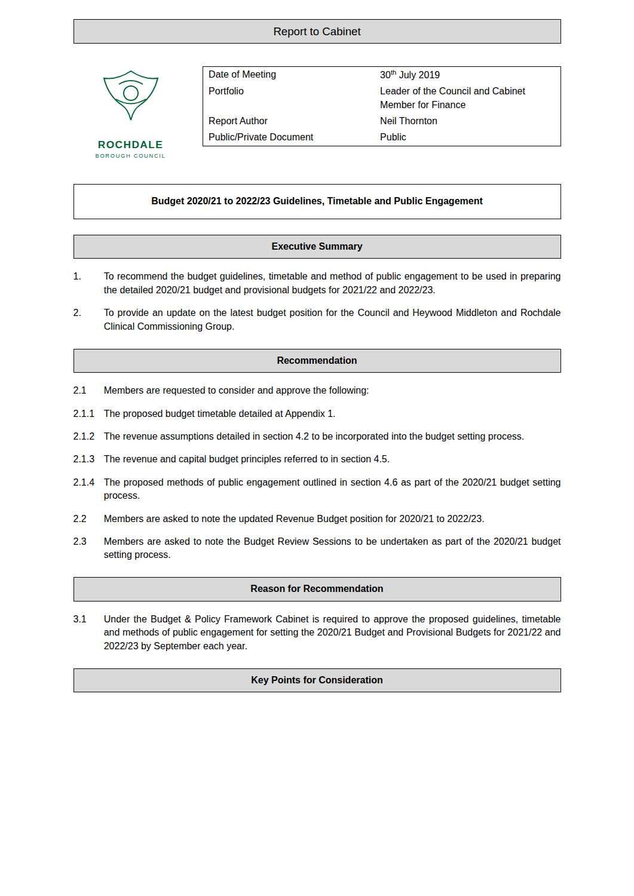Report to Cabinet
ROCHDALE
BOROUGH COUNCIL
| Date of Meeting | 30 th July 2019 |
| Portfolio | Leader of the Council and Cabinet Member for Finance |
| Report Author | Neil Thornton |
| Public/Private Document | Public |
Budget 2020/21 to 2022/23 Guidelines, Timetable and Public Engagement
Executive Summary
1. To recommend the budget guidelines, timetable and method of public engagement to be used in preparing the detailed 2020/21 budget and provisional budgets for 2021/22 and 2022/23.
2. To provide an update on the latest budget position for the Council and Heywood Middleton and Rochdale Clinical Commissioning Group.
Recommendation
2.1 Members are requested to consider and approve the following:
2.1.1 The proposed budget timetable detailed at Appendix 1.
2.1.2 The revenue assumptions detailed in section 4.2 to be incorporated into the budget setting process.
2.1.3 The revenue and capital budget principles referred to in section 4.5.
2.1.4 The proposed methods of public engagement outlined in section 4.6 as part of the 2020/21 budget setting process.
2.2 Members are asked to note the updated Revenue Budget position for 2020/21 to 2022/23.
2.3 Members are asked to note the Budget Review Sessions to be undertaken as part of the 2020/21 budget setting process.
Reason for Recommendation
3.1 Under the Budget & Policy Framework Cabinet is required to approve the proposed guidelines, timetable and methods of public engagement for setting the 2020/21 Budget and Provisional Budgets for 2021/22 and 2022/23 by September each year.
Key Points for Consideration